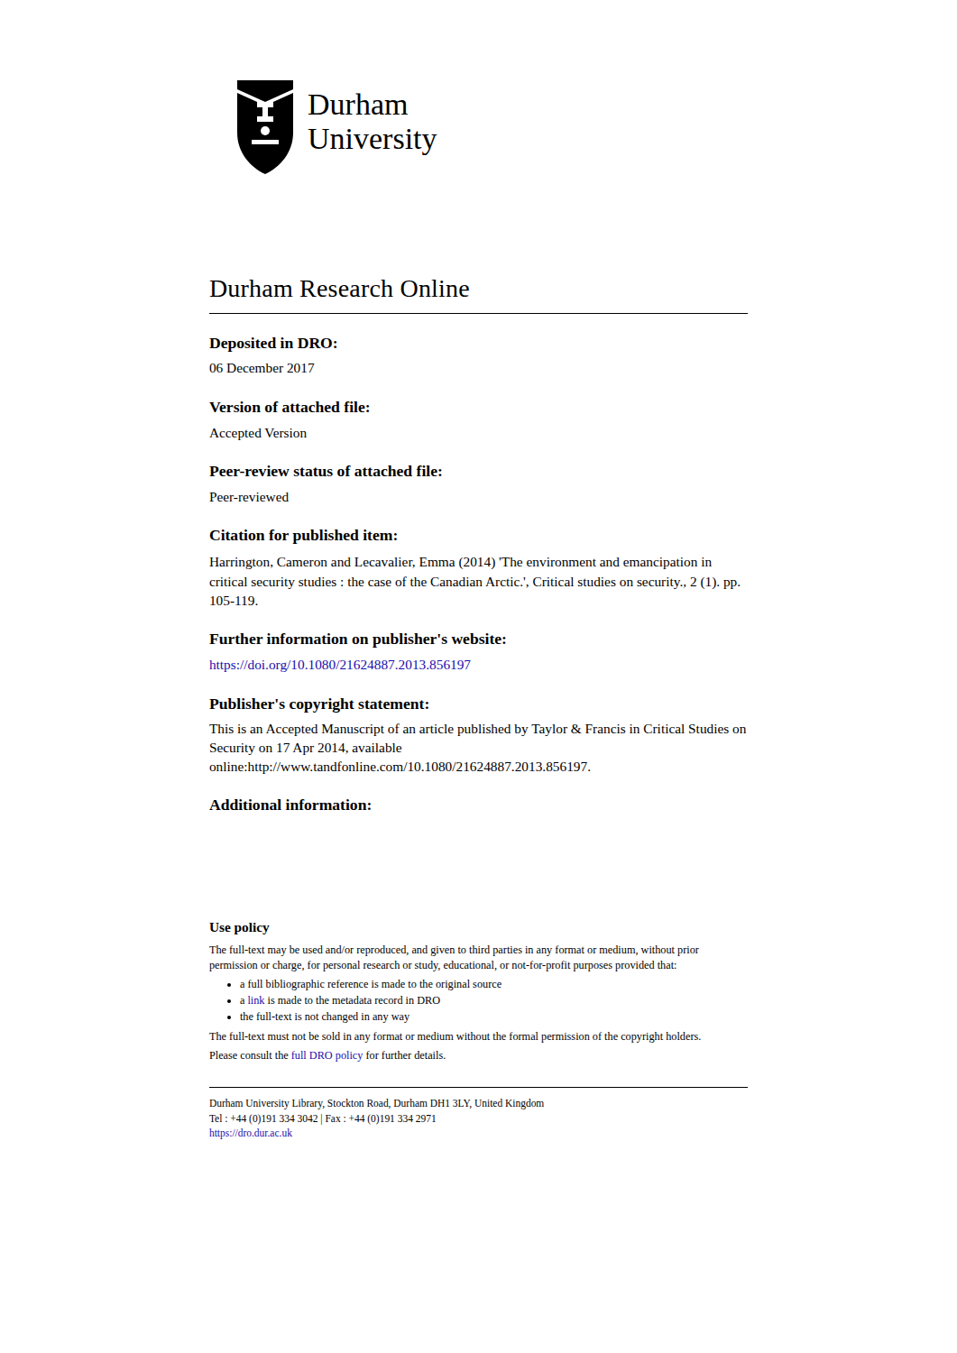Durham University
Durham Research Online
Deposited in DRO:
06 December 2017
Version of attached file:
Accepted Version
Peer-review status of attached file:
Peer-reviewed
Citation for published item:
Harrington, Cameron and Lecavalier, Emma (2014) 'The environment and emancipation in critical security studies : the case of the Canadian Arctic.', Critical studies on security., 2 (1). pp. 105-119.
Further information on publisher's website:
https://doi.org/10.1080/21624887.2013.856197
Publisher's copyright statement:
This is an Accepted Manuscript of an article published by Taylor & Francis in Critical Studies on Security on 17 Apr 2014, available online:http://www.tandfonline.com/10.1080/21624887.2013.856197.
Additional information:
Use policy
The full-text may be used and/or reproduced, and given to third parties in any format or medium, without prior permission or charge, for personal research or study, educational, or not-for-profit purposes provided that:
a full bibliographic reference is made to the original source
a link is made to the metadata record in DRO
the full-text is not changed in any way
The full-text must not be sold in any format or medium without the formal permission of the copyright holders.
Please consult the full DRO policy for further details.
Durham University Library, Stockton Road, Durham DH1 3LY, United Kingdom
Tel : +44 (0)191 334 3042 | Fax : +44 (0)191 334 2971
https://dro.dur.ac.uk